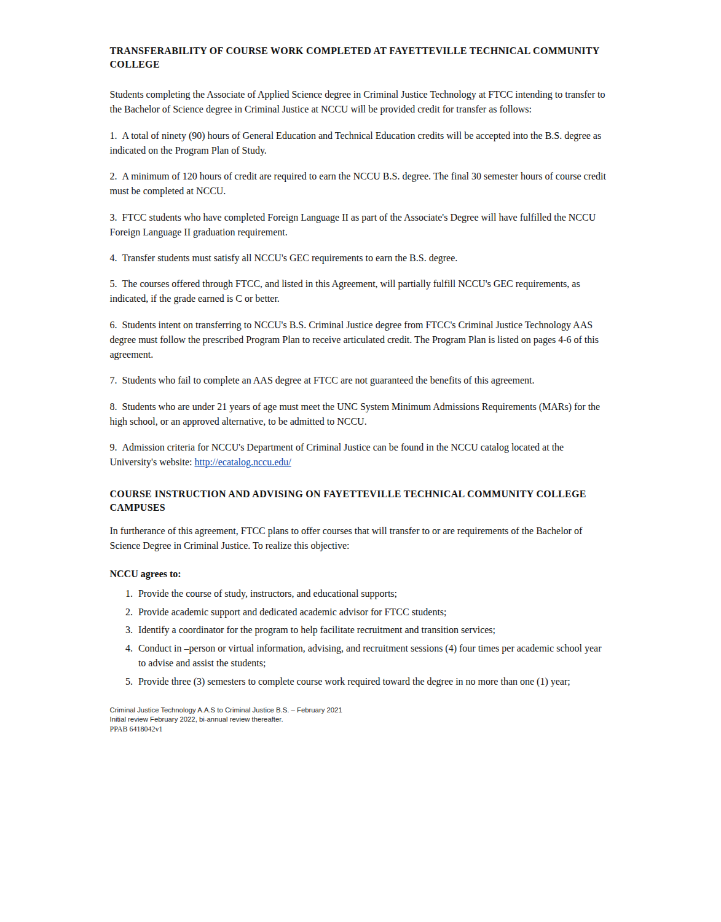Transferability of Course Work Completed at Fayetteville Technical Community College
Students completing the Associate of Applied Science degree in Criminal Justice Technology at FTCC intending to transfer to the Bachelor of Science degree in Criminal Justice at NCCU will be provided credit for transfer as follows:
A total of ninety (90) hours of General Education and Technical Education credits will be accepted into the B.S. degree as indicated on the Program Plan of Study.
A minimum of 120 hours of credit are required to earn the NCCU B.S. degree. The final 30 semester hours of course credit must be completed at NCCU.
FTCC students who have completed Foreign Language II as part of the Associate's Degree will have fulfilled the NCCU Foreign Language II graduation requirement.
Transfer students must satisfy all NCCU's GEC requirements to earn the B.S. degree.
The courses offered through FTCC, and listed in this Agreement, will partially fulfill NCCU's GEC requirements, as indicated, if the grade earned is C or better.
Students intent on transferring to NCCU's B.S. Criminal Justice degree from FTCC's Criminal Justice Technology AAS degree must follow the prescribed Program Plan to receive articulated credit. The Program Plan is listed on pages 4-6 of this agreement.
Students who fail to complete an AAS degree at FTCC are not guaranteed the benefits of this agreement.
Students who are under 21 years of age must meet the UNC System Minimum Admissions Requirements (MARs) for the high school, or an approved alternative, to be admitted to NCCU.
Admission criteria for NCCU's Department of Criminal Justice can be found in the NCCU catalog located at the University's website: http://ecatalog.nccu.edu/
Course Instruction and Advising on Fayetteville Technical Community College Campuses
In furtherance of this agreement, FTCC plans to offer courses that will transfer to or are requirements of the Bachelor of Science Degree in Criminal Justice. To realize this objective:
NCCU agrees to:
Provide the course of study, instructors, and educational supports;
Provide academic support and dedicated academic advisor for FTCC students;
Identify a coordinator for the program to help facilitate recruitment and transition services;
Conduct in –person or virtual information, advising, and recruitment sessions (4) four times per academic school year to advise and assist the students;
Provide three (3) semesters to complete course work required toward the degree in no more than one (1) year;
Criminal Justice Technology A.A.S to Criminal Justice B.S. – February 2021
Initial review February 2022, bi-annual review thereafter.
PPAB 6418042v1